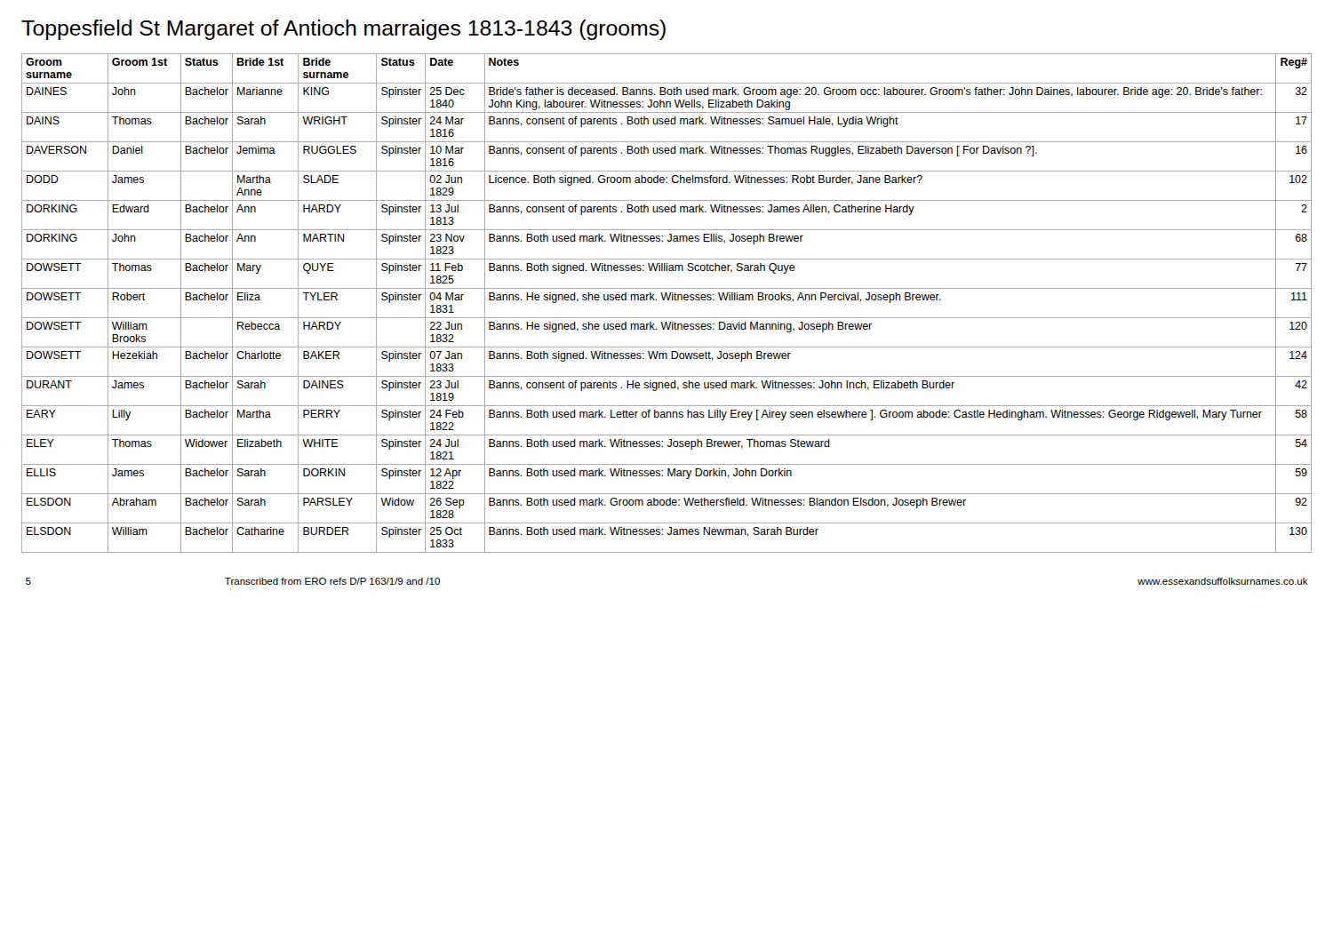Toppesfield St Margaret of Antioch marraiges 1813-1843 (grooms)
| Groom surname | Groom 1st | Status | Bride 1st | Bride surname | Status | Date | Notes | Reg# |
| --- | --- | --- | --- | --- | --- | --- | --- | --- |
| DAINES | John | Bachelor | Marianne | KING | Spinster | 25 Dec 1840 | Bride's father is deceased. Banns. Both used mark. Groom age: 20. Groom occ: labourer. Groom's father: John Daines, labourer. Bride age: 20. Bride's father: John King, labourer. Witnesses: John Wells, Elizabeth Daking | 32 |
| DAINS | Thomas | Bachelor | Sarah | WRIGHT | Spinster | 24 Mar 1816 | Banns, consent of parents . Both used mark. Witnesses: Samuel Hale, Lydia Wright | 17 |
| DAVERSON | Daniel | Bachelor | Jemima | RUGGLES | Spinster | 10 Mar 1816 | Banns, consent of parents . Both used mark. Witnesses: Thomas Ruggles, Elizabeth Daverson [ For Davison ?]. | 16 |
| DODD | James | | Martha Anne | SLADE | | 02 Jun 1829 | Licence. Both signed. Groom abode: Chelmsford. Witnesses: Robt Burder, Jane Barker? | 102 |
| DORKING | Edward | Bachelor | Ann | HARDY | Spinster | 13 Jul 1813 | Banns, consent of parents . Both used mark. Witnesses: James Allen, Catherine Hardy | 2 |
| DORKING | John | Bachelor | Ann | MARTIN | Spinster | 23 Nov 1823 | Banns. Both used mark. Witnesses: James Ellis, Joseph Brewer | 68 |
| DOWSETT | Thomas | Bachelor | Mary | QUYE | Spinster | 11 Feb 1825 | Banns. Both signed. Witnesses: William Scotcher, Sarah Quye | 77 |
| DOWSETT | Robert | Bachelor | Eliza | TYLER | Spinster | 04 Mar 1831 | Banns. He signed, she used mark. Witnesses: William Brooks, Ann Percival, Joseph Brewer. | 111 |
| DOWSETT | William Brooks | | Rebecca | HARDY | | 22 Jun 1832 | Banns. He signed, she used mark. Witnesses: David Manning, Joseph Brewer | 120 |
| DOWSETT | Hezekiah | Bachelor | Charlotte | BAKER | Spinster | 07 Jan 1833 | Banns. Both signed. Witnesses: Wm Dowsett, Joseph Brewer | 124 |
| DURANT | James | Bachelor | Sarah | DAINES | Spinster | 23 Jul 1819 | Banns, consent of parents . He signed, she used mark. Witnesses: John Inch, Elizabeth Burder | 42 |
| EARY | Lilly | Bachelor | Martha | PERRY | Spinster | 24 Feb 1822 | Banns. Both used mark. Letter of banns has Lilly Erey [ Airey seen elsewhere ]. Groom abode: Castle Hedingham. Witnesses: George Ridgewell, Mary Turner | 58 |
| ELEY | Thomas | Widower | Elizabeth | WHITE | Spinster | 24 Jul 1821 | Banns. Both used mark. Witnesses: Joseph Brewer, Thomas Steward | 54 |
| ELLIS | James | Bachelor | Sarah | DORKIN | Spinster | 12 Apr 1822 | Banns. Both used mark. Witnesses: Mary Dorkin, John Dorkin | 59 |
| ELSDON | Abraham | Bachelor | Sarah | PARSLEY | Widow | 26 Sep 1828 | Banns. Both used mark. Groom abode: Wethersfield. Witnesses: Blandon Elsdon, Joseph Brewer | 92 |
| ELSDON | William | Bachelor | Catharine | BURDER | Spinster | 25 Oct 1833 | Banns. Both used mark. Witnesses: James Newman, Sarah Burder | 130 |
| 5 | Transcribed from ERO refs D/P 163/1/9 and /10 | www.essexandsuffolksurnames.co.uk |